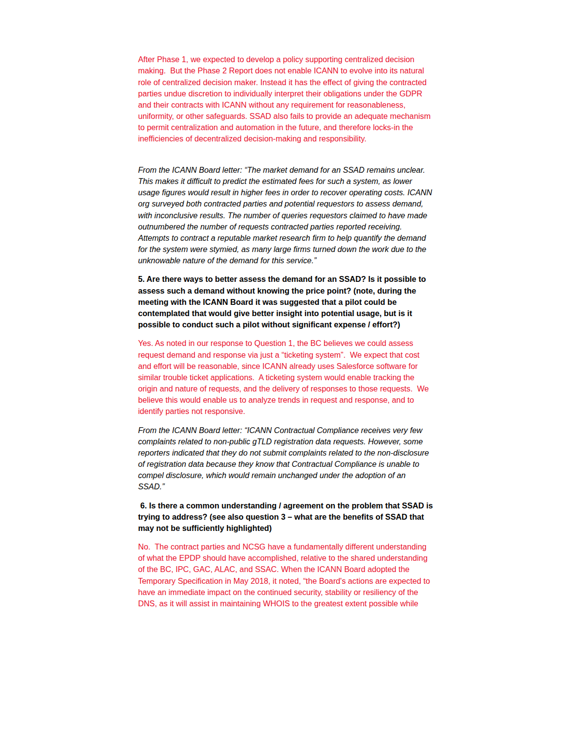After Phase 1, we expected to develop a policy supporting centralized decision making. But the Phase 2 Report does not enable ICANN to evolve into its natural role of centralized decision maker. Instead it has the effect of giving the contracted parties undue discretion to individually interpret their obligations under the GDPR and their contracts with ICANN without any requirement for reasonableness, uniformity, or other safeguards. SSAD also fails to provide an adequate mechanism to permit centralization and automation in the future, and therefore locks-in the inefficiencies of decentralized decision-making and responsibility.
From the ICANN Board letter: “The market demand for an SSAD remains unclear. This makes it difficult to predict the estimated fees for such a system, as lower usage figures would result in higher fees in order to recover operating costs. ICANN org surveyed both contracted parties and potential requestors to assess demand, with inconclusive results. The number of queries requestors claimed to have made outnumbered the number of requests contracted parties reported receiving. Attempts to contract a reputable market research firm to help quantify the demand for the system were stymied, as many large firms turned down the work due to the unknowable nature of the demand for this service.”
5. Are there ways to better assess the demand for an SSAD? Is it possible to assess such a demand without knowing the price point? (note, during the meeting with the ICANN Board it was suggested that a pilot could be contemplated that would give better insight into potential usage, but is it possible to conduct such a pilot without significant expense / effort?)
Yes. As noted in our response to Question 1, the BC believes we could assess request demand and response via just a “ticketing system”. We expect that cost and effort will be reasonable, since ICANN already uses Salesforce software for similar trouble ticket applications. A ticketing system would enable tracking the origin and nature of requests, and the delivery of responses to those requests. We believe this would enable us to analyze trends in request and response, and to identify parties not responsive.
From the ICANN Board letter: “ICANN Contractual Compliance receives very few complaints related to non-public gTLD registration data requests. However, some reporters indicated that they do not submit complaints related to the non-disclosure of registration data because they know that Contractual Compliance is unable to compel disclosure, which would remain unchanged under the adoption of an SSAD.”
6. Is there a common understanding / agreement on the problem that SSAD is trying to address? (see also question 3 – what are the benefits of SSAD that may not be sufficiently highlighted)
No. The contract parties and NCSG have a fundamentally different understanding of what the EPDP should have accomplished, relative to the shared understanding of the BC, IPC, GAC, ALAC, and SSAC. When the ICANN Board adopted the Temporary Specification in May 2018, it noted, “the Board's actions are expected to have an immediate impact on the continued security, stability or resiliency of the DNS, as it will assist in maintaining WHOIS to the greatest extent possible while